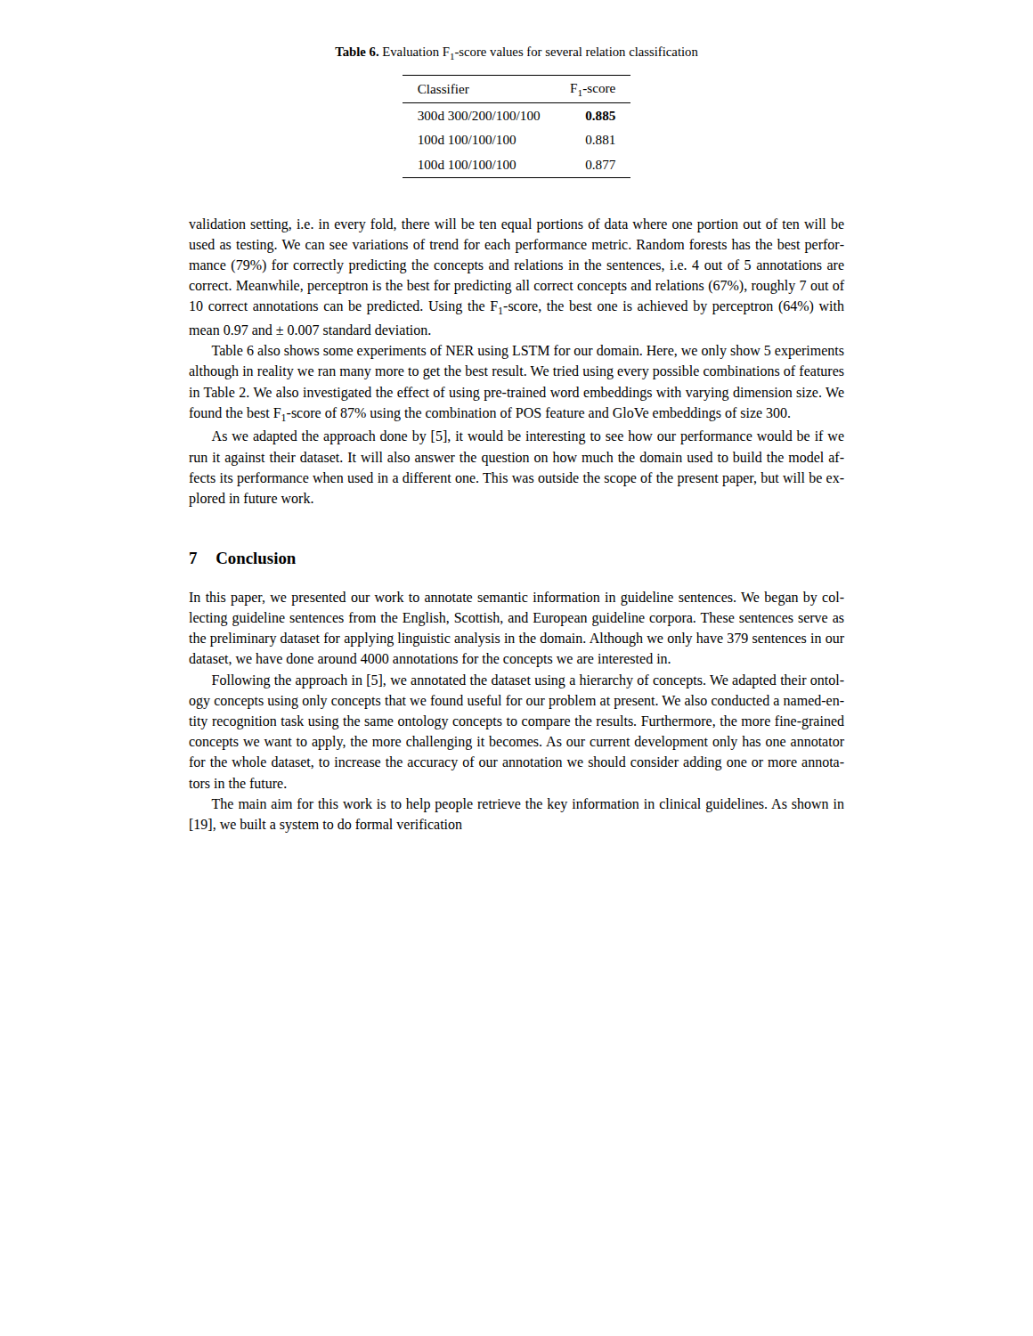Table 6. Evaluation F1-score values for several relation classification
| Classifier | F 1 -score |
| --- | --- |
| 300d 300/200/100/100 | 0.885 |
| 100d 100/100/100 | 0.881 |
| 100d 100/100/100 | 0.877 |
validation setting, i.e. in every fold, there will be ten equal portions of data where one portion out of ten will be used as testing. We can see variations of trend for each performance metric. Random forests has the best performance (79%) for correctly predicting the concepts and relations in the sentences, i.e. 4 out of 5 annotations are correct. Meanwhile, perceptron is the best for predicting all correct concepts and relations (67%), roughly 7 out of 10 correct annotations can be predicted. Using the F1-score, the best one is achieved by perceptron (64%) with mean 0.97 and ± 0.007 standard deviation.
Table 6 also shows some experiments of NER using LSTM for our domain. Here, we only show 5 experiments although in reality we ran many more to get the best result. We tried using every possible combinations of features in Table 2. We also investigated the effect of using pre-trained word embeddings with varying dimension size. We found the best F1-score of 87% using the combination of POS feature and GloVe embeddings of size 300.
As we adapted the approach done by [5], it would be interesting to see how our performance would be if we run it against their dataset. It will also answer the question on how much the domain used to build the model affects its performance when used in a different one. This was outside the scope of the present paper, but will be explored in future work.
7 Conclusion
In this paper, we presented our work to annotate semantic information in guideline sentences. We began by collecting guideline sentences from the English, Scottish, and European guideline corpora. These sentences serve as the preliminary dataset for applying linguistic analysis in the domain. Although we only have 379 sentences in our dataset, we have done around 4000 annotations for the concepts we are interested in.
Following the approach in [5], we annotated the dataset using a hierarchy of concepts. We adapted their ontology concepts using only concepts that we found useful for our problem at present. We also conducted a named-entity recognition task using the same ontology concepts to compare the results. Furthermore, the more fine-grained concepts we want to apply, the more challenging it becomes. As our current development only has one annotator for the whole dataset, to increase the accuracy of our annotation we should consider adding one or more annotators in the future.
The main aim for this work is to help people retrieve the key information in clinical guidelines. As shown in [19], we built a system to do formal verification